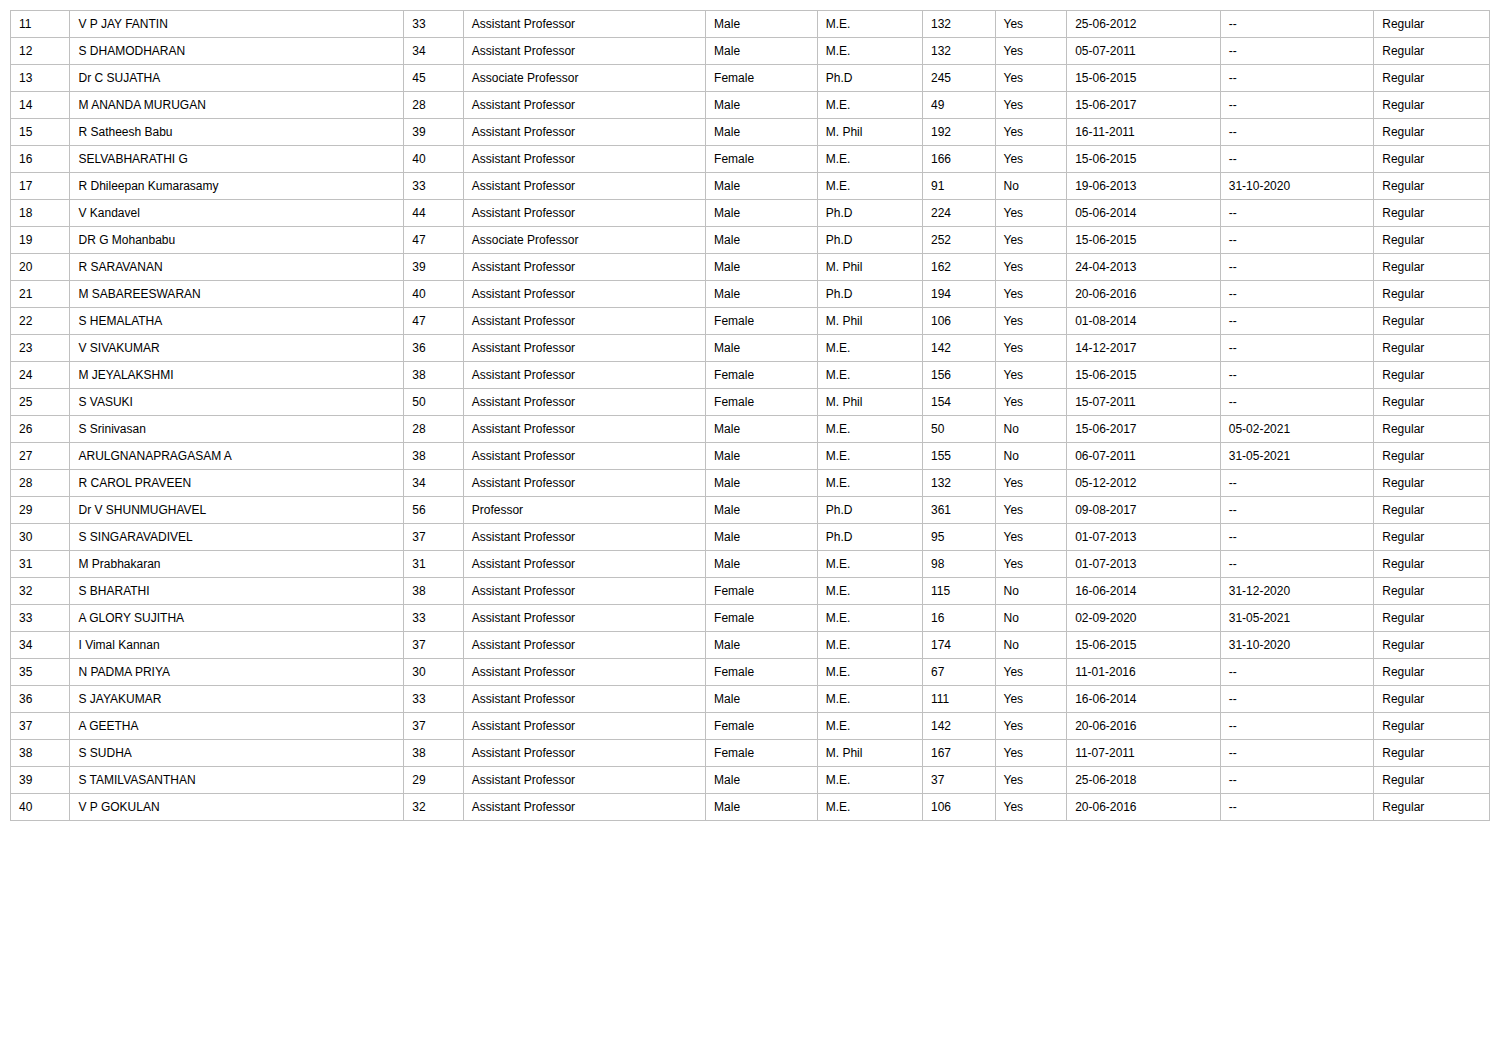| 11 | V P JAY FANTIN | 33 | Assistant Professor | Male | M.E. | 132 | Yes | 25-06-2012 | -- | Regular |
| 12 | S DHAMODHARAN | 34 | Assistant Professor | Male | M.E. | 132 | Yes | 05-07-2011 | -- | Regular |
| 13 | Dr C SUJATHA | 45 | Associate Professor | Female | Ph.D | 245 | Yes | 15-06-2015 | -- | Regular |
| 14 | M ANANDA MURUGAN | 28 | Assistant Professor | Male | M.E. | 49 | Yes | 15-06-2017 | -- | Regular |
| 15 | R Satheesh Babu | 39 | Assistant Professor | Male | M. Phil | 192 | Yes | 16-11-2011 | -- | Regular |
| 16 | SELVABHARATHI G | 40 | Assistant Professor | Female | M.E. | 166 | Yes | 15-06-2015 | -- | Regular |
| 17 | R Dhileepan Kumarasamy | 33 | Assistant Professor | Male | M.E. | 91 | No | 19-06-2013 | 31-10-2020 | Regular |
| 18 | V Kandavel | 44 | Assistant Professor | Male | Ph.D | 224 | Yes | 05-06-2014 | -- | Regular |
| 19 | DR G Mohanbabu | 47 | Associate Professor | Male | Ph.D | 252 | Yes | 15-06-2015 | -- | Regular |
| 20 | R SARAVANAN | 39 | Assistant Professor | Male | M. Phil | 162 | Yes | 24-04-2013 | -- | Regular |
| 21 | M SABAREESWARAN | 40 | Assistant Professor | Male | Ph.D | 194 | Yes | 20-06-2016 | -- | Regular |
| 22 | S HEMALATHA | 47 | Assistant Professor | Female | M. Phil | 106 | Yes | 01-08-2014 | -- | Regular |
| 23 | V SIVAKUMAR | 36 | Assistant Professor | Male | M.E. | 142 | Yes | 14-12-2017 | -- | Regular |
| 24 | M JEYALAKSHMI | 38 | Assistant Professor | Female | M.E. | 156 | Yes | 15-06-2015 | -- | Regular |
| 25 | S VASUKI | 50 | Assistant Professor | Female | M. Phil | 154 | Yes | 15-07-2011 | -- | Regular |
| 26 | S Srinivasan | 28 | Assistant Professor | Male | M.E. | 50 | No | 15-06-2017 | 05-02-2021 | Regular |
| 27 | ARULGNANAPRAGASAM A | 38 | Assistant Professor | Male | M.E. | 155 | No | 06-07-2011 | 31-05-2021 | Regular |
| 28 | R CAROL PRAVEEN | 34 | Assistant Professor | Male | M.E. | 132 | Yes | 05-12-2012 | -- | Regular |
| 29 | Dr V SHUNMUGHAVEL | 56 | Professor | Male | Ph.D | 361 | Yes | 09-08-2017 | -- | Regular |
| 30 | S SINGARAVADIVEL | 37 | Assistant Professor | Male | Ph.D | 95 | Yes | 01-07-2013 | -- | Regular |
| 31 | M Prabhakaran | 31 | Assistant Professor | Male | M.E. | 98 | Yes | 01-07-2013 | -- | Regular |
| 32 | S BHARATHI | 38 | Assistant Professor | Female | M.E. | 115 | No | 16-06-2014 | 31-12-2020 | Regular |
| 33 | A GLORY SUJITHA | 33 | Assistant Professor | Female | M.E. | 16 | No | 02-09-2020 | 31-05-2021 | Regular |
| 34 | I Vimal Kannan | 37 | Assistant Professor | Male | M.E. | 174 | No | 15-06-2015 | 31-10-2020 | Regular |
| 35 | N PADMA PRIYA | 30 | Assistant Professor | Female | M.E. | 67 | Yes | 11-01-2016 | -- | Regular |
| 36 | S JAYAKUMAR | 33 | Assistant Professor | Male | M.E. | 111 | Yes | 16-06-2014 | -- | Regular |
| 37 | A GEETHA | 37 | Assistant Professor | Female | M.E. | 142 | Yes | 20-06-2016 | -- | Regular |
| 38 | S SUDHA | 38 | Assistant Professor | Female | M. Phil | 167 | Yes | 11-07-2011 | -- | Regular |
| 39 | S TAMILVASANTHAN | 29 | Assistant Professor | Male | M.E. | 37 | Yes | 25-06-2018 | -- | Regular |
| 40 | V P GOKULAN | 32 | Assistant Professor | Male | M.E. | 106 | Yes | 20-06-2016 | -- | Regular |